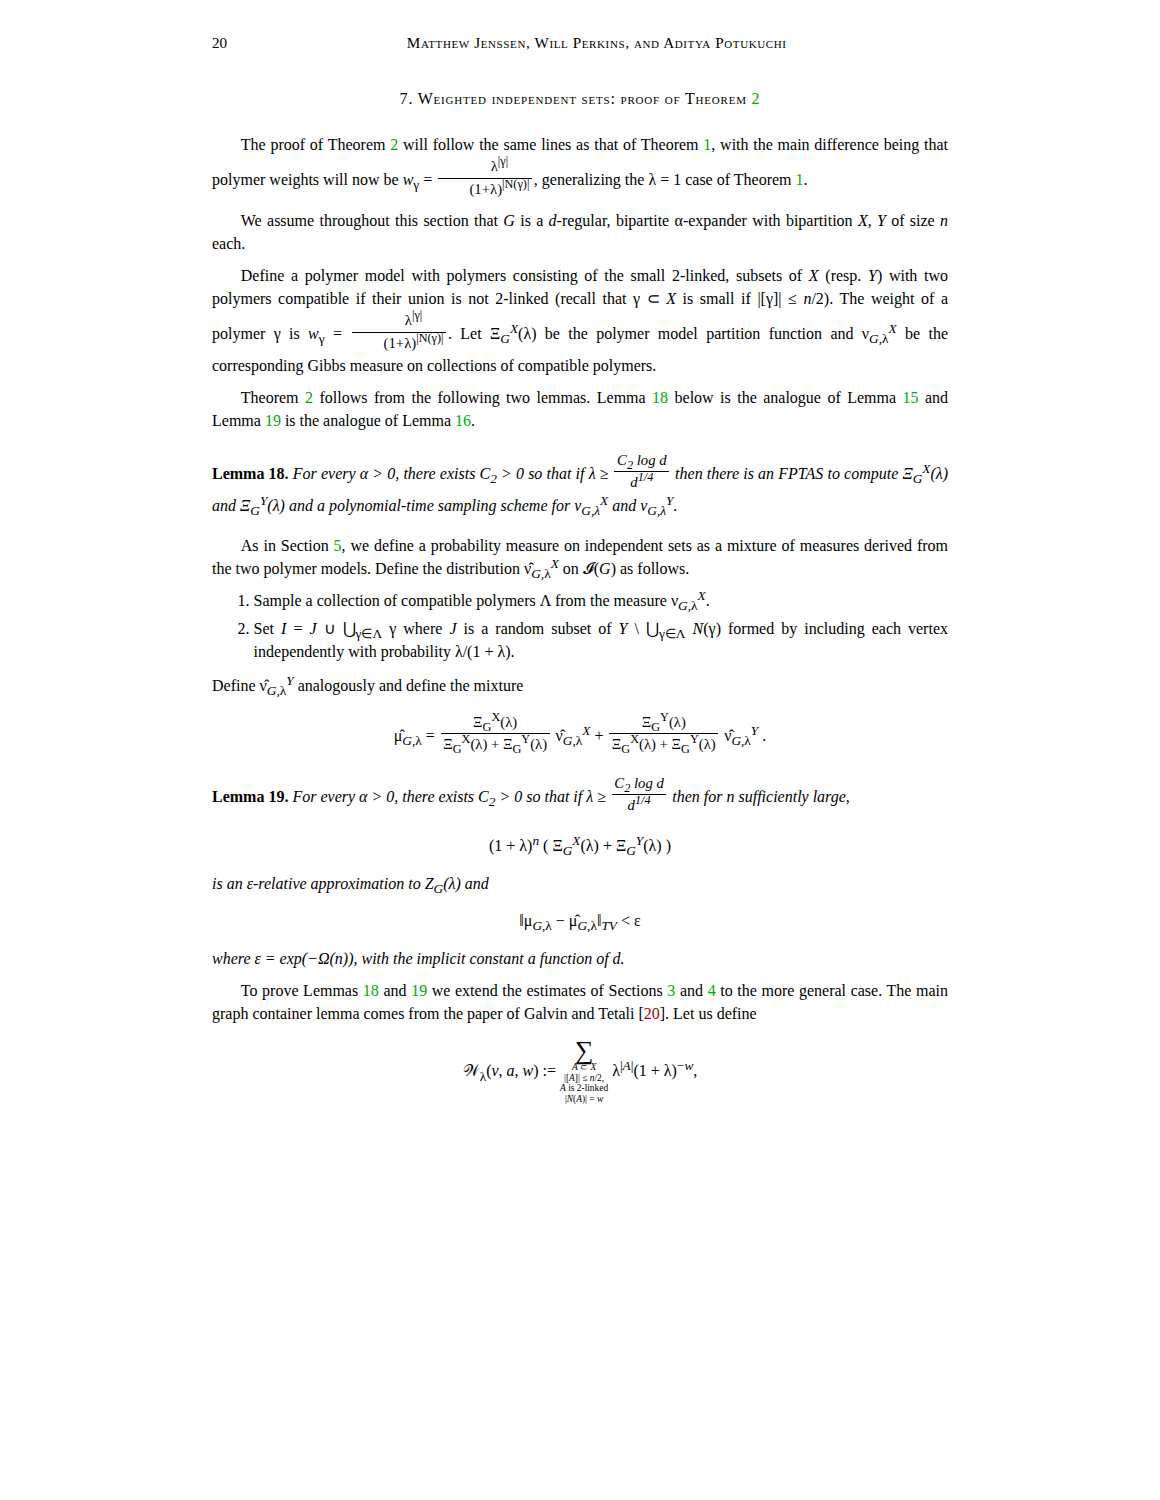20 Matthew Jenssen, Will Perkins, and Aditya Potukuchi
7. Weighted independent sets: proof of Theorem 2
The proof of Theorem 2 will follow the same lines as that of Theorem 1, with the main difference being that polymer weights will now be wγ = λ|γ|(1+λ)|N(γ)|, generalizing the λ = 1 case of Theorem 1.
We assume throughout this section that G is a d-regular, bipartite α-expander with bipartition X, Y of size n each.
Define a polymer model with polymers consisting of the small 2-linked, subsets of X (resp. Y) with two polymers compatible if their union is not 2-linked (recall that γ ⊂ X is small if |[γ]| ≤ n/2). The weight of a polymer γ is wγ = λ|γ|(1+λ)|N(γ)|. Let ΞGX(λ) be the polymer model partition function and νG,λX be the corresponding Gibbs measure on collections of compatible polymers.
Theorem 2 follows from the following two lemmas. Lemma 18 below is the analogue of Lemma 15 and Lemma 19 is the analogue of Lemma 16.
Lemma 18. For every α > 0, there exists C2 > 0 so that if λ ≥ C2 log d d1/4 then there is an FPTAS to compute ΞGX(λ) and ΞGY(λ) and a polynomial-time sampling scheme for νG,λX and νG,λY.
As in Section 5, we define a probability measure on independent sets as a mixture of measures derived from the two polymer models. Define the distribution ν̂G,λX on 𝓘(G) as follows.
Sample a collection of compatible polymers Λ from the measure νG,λX.
Set I = J ∪ ⋃γ∈Λ γ where J is a random subset of Y \ ⋃γ∈Λ N(γ) formed by including each vertex independently with probability λ/(1 + λ).
Define ν̂G,λY analogously and define the mixture
μ̂G,λ = ΞGX(λ) ΞGX(λ) + ΞGY(λ) ν̂G,λX + ΞGY(λ) ΞGX(λ) + ΞGY(λ) ν̂G,λY .
Lemma 19. For every α > 0, there exists C2 > 0 so that if λ ≥ C2 log d d1/4 then for n sufficiently large,
(1 + λ)n ( ΞGX(λ) + ΞGY(λ) )
is an ε-relative approximation to ZG(λ) and
‖μG,λ − μ̂G,λ‖TV < ε
where ε = exp(−Ω(n)), with the implicit constant a function of d.
To prove Lemmas 18 and 19 we extend the estimates of Sections 3 and 4 to the more general case. The main graph container lemma comes from the paper of Galvin and Tetali [20]. Let us define
𝒲λ(v, a, w) := ∑ A ⊂ X |[A]| ≤ n/2, A is 2-linked |N(A)| = w λ|A|(1 + λ)−w,